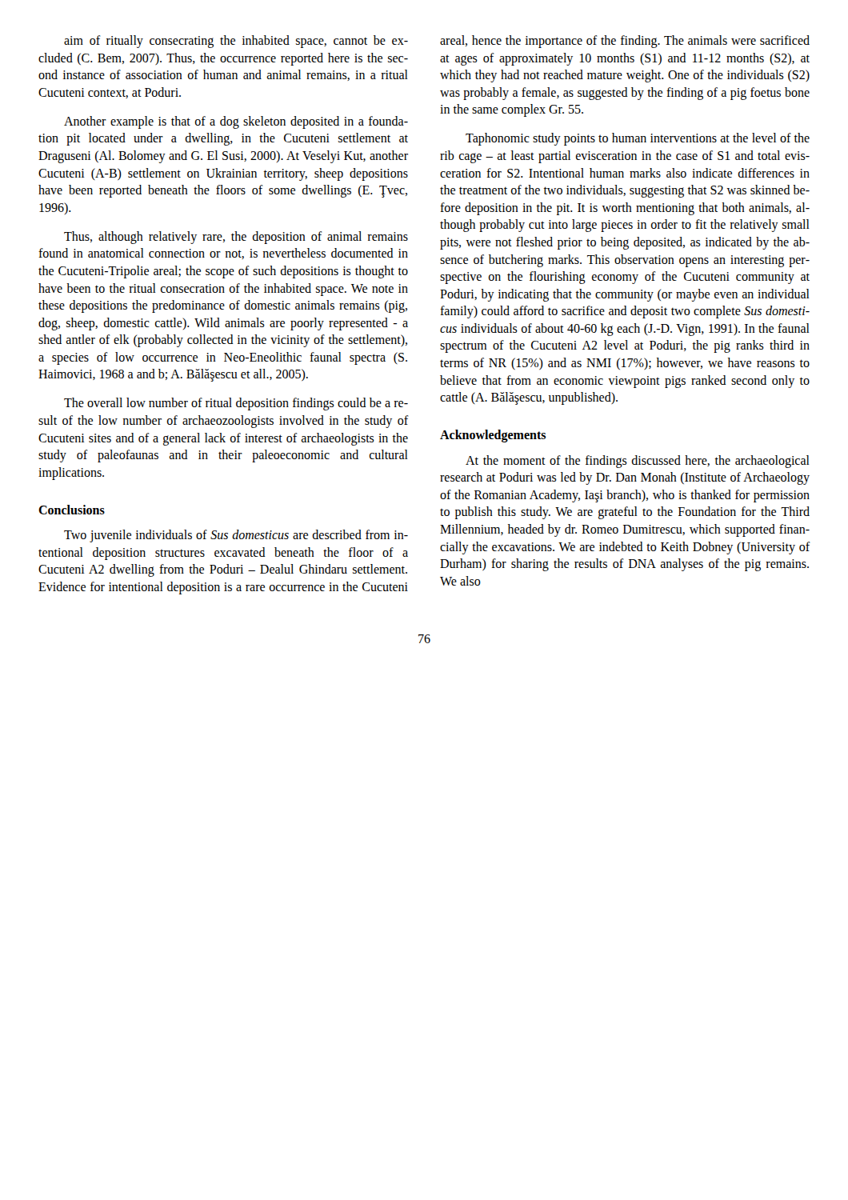aim of ritually consecrating the inhabited space, cannot be excluded (C. Bem, 2007). Thus, the occurrence reported here is the second instance of association of human and animal remains, in a ritual Cucuteni context, at Poduri.
Another example is that of a dog skeleton deposited in a foundation pit located under a dwelling, in the Cucuteni settlement at Draguseni (Al. Bolomey and G. El Susi, 2000). At Veselyi Kut, another Cucuteni (A-B) settlement on Ukrainian territory, sheep depositions have been reported beneath the floors of some dwellings (E. Ţvec, 1996).
Thus, although relatively rare, the deposition of animal remains found in anatomical connection or not, is nevertheless documented in the Cucuteni-Tripolie areal; the scope of such depositions is thought to have been to the ritual consecration of the inhabited space. We note in these depositions the predominance of domestic animals remains (pig, dog, sheep, domestic cattle). Wild animals are poorly represented - a shed antler of elk (probably collected in the vicinity of the settlement), a species of low occurrence in Neo-Eneolithic faunal spectra (S. Haimovici, 1968 a and b; A. Bălăşescu et all., 2005).
The overall low number of ritual deposition findings could be a result of the low number of archaeozoologists involved in the study of Cucuteni sites and of a general lack of interest of archaeologists in the study of paleofaunas and in their paleoeconomic and cultural implications.
Conclusions
Two juvenile individuals of Sus domesticus are described from intentional deposition structures excavated beneath the floor of a Cucuteni A2 dwelling from the Poduri – Dealul Ghindaru settlement. Evidence for intentional deposition is a rare occurrence in the Cucuteni areal, hence the importance of the finding. The animals were sacrificed at ages of approximately 10 months (S1) and 11-12 months (S2), at which they had not reached mature weight. One of the individuals (S2) was probably a female, as suggested by the finding of a pig foetus bone in the same complex Gr. 55.
Taphonomic study points to human interventions at the level of the rib cage – at least partial evisceration in the case of S1 and total evisceration for S2. Intentional human marks also indicate differences in the treatment of the two individuals, suggesting that S2 was skinned before deposition in the pit. It is worth mentioning that both animals, although probably cut into large pieces in order to fit the relatively small pits, were not fleshed prior to being deposited, as indicated by the absence of butchering marks. This observation opens an interesting perspective on the flourishing economy of the Cucuteni community at Poduri, by indicating that the community (or maybe even an individual family) could afford to sacrifice and deposit two complete Sus domesticus individuals of about 40-60 kg each (J.-D. Vign, 1991). In the faunal spectrum of the Cucuteni A2 level at Poduri, the pig ranks third in terms of NR (15%) and as NMI (17%); however, we have reasons to believe that from an economic viewpoint pigs ranked second only to cattle (A. Bălăşescu, unpublished).
Acknowledgements
At the moment of the findings discussed here, the archaeological research at Poduri was led by Dr. Dan Monah (Institute of Archaeology of the Romanian Academy, Iaşi branch), who is thanked for permission to publish this study. We are grateful to the Foundation for the Third Millennium, headed by dr. Romeo Dumitrescu, which supported financially the excavations. We are indebted to Keith Dobney (University of Durham) for sharing the results of DNA analyses of the pig remains. We also
76